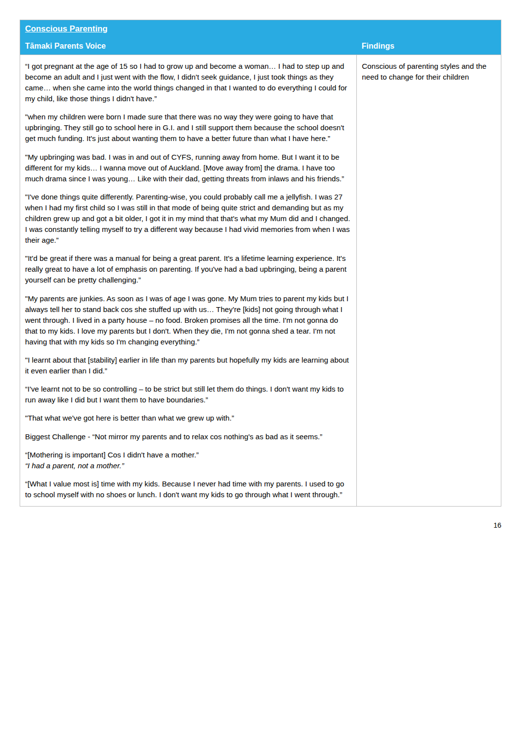| Conscious Parenting |
| --- |
| Tāmaki Parents Voice | Findings |
| “I got pregnant at the age of 15 so I had to grow up and become a woman… I had to step up and become an adult and I just went with the flow, I didn't seek guidance, I just took things as they came… when she came into the world things changed in that I wanted to do everything I could for my child, like those things I didn't have.” "when my children were born I made sure that there was no way they were going to have that upbringing. They still go to school here in G.I. and I still support them because the school doesn't get much funding. It's just about wanting them to have a better future than what I have here.” "My upbringing was bad. I was in and out of CYFS, running away from home. But I want it to be different for my kids… I wanna move out of Auckland. [Move away from] the drama. I have too much drama since I was young… Like with their dad, getting threats from inlaws and his friends.” "I've done things quite differently. Parenting-wise, you could probably call me a jellyfish. I was 27 when I had my first child so I was still in that mode of being quite strict and demanding but as my children grew up and got a bit older, I got it in my mind that that's what my Mum did and I changed. I was constantly telling myself to try a different way because I had vivid memories from when I was their age.” "It'd be great if there was a manual for being a great parent. It's a lifetime learning experience. It's really great to have a lot of emphasis on parenting. If you've had a bad upbringing, being a parent yourself can be pretty challenging.” "My parents are junkies. As soon as I was of age I was gone. My Mum tries to parent my kids but I always tell her to stand back cos she stuffed up with us… They're [kids] not going through what I went through. I lived in a party house – no food. Broken promises all the time. I'm not gonna do that to my kids. I love my parents but I don't. When they die, I'm not gonna shed a tear. I'm not having that with my kids so I'm changing everything.” "I learnt about that [stability] earlier in life than my parents but hopefully my kids are learning about it even earlier than I did.” “I've learnt not to be so controlling – to be strict but still let them do things. I don't want my kids to run away like I did but I want them to have boundaries.” "That what we've got here is better than what we grew up with.” Biggest Challenge - “Not mirror my parents and to relax cos nothing's as bad as it seems.” “[Mothering is important] Cos I didn't have a mother.” “I had a parent, not a mother.” “[What I value most is] time with my kids. Because I never had time with my parents. I used to go to school myself with no shoes or lunch. I don't want my kids to go through what I went through.” | Conscious of parenting styles and the need to change for their children |
16